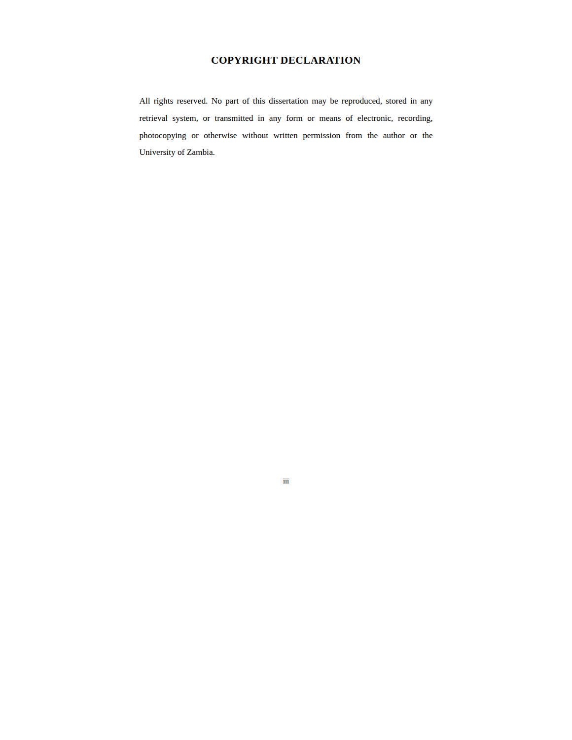COPYRIGHT DECLARATION
All rights reserved. No part of this dissertation may be reproduced, stored in any retrieval system, or transmitted in any form or means of electronic, recording, photocopying or otherwise without written permission from the author or the University of Zambia.
iii